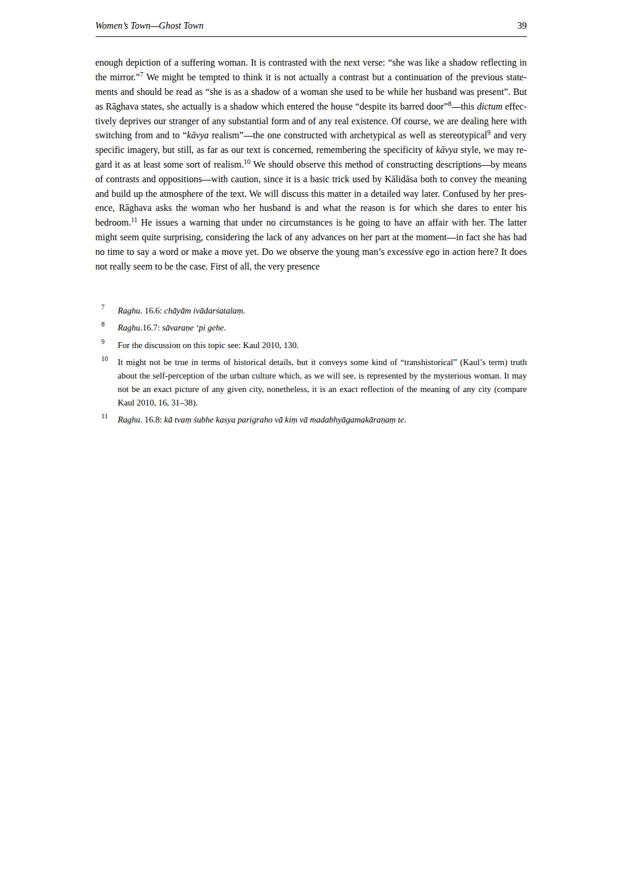Women’s Town—Ghost Town 39
enough depiction of a suffering woman. It is contrasted with the next verse: “she was like a shadow reflecting in the mirror.”7 We might be tempted to think it is not actually a contrast but a continuation of the previous statements and should be read as “she is as a shadow of a woman she used to be while her husband was present”. But as Rāghava states, she actually is a shadow which entered the house “despite its barred door”8—this dictum effectively deprives our stranger of any substantial form and of any real existence. Of course, we are dealing here with switching from and to “kāvya realism”—the one constructed with archetypical as well as stereotypical9 and very specific imagery, but still, as far as our text is concerned, remembering the specificity of kāvya style, we may regard it as at least some sort of realism.10 We should observe this method of constructing descriptions—by means of contrasts and oppositions—with caution, since it is a basic trick used by Kālidāsa both to convey the meaning and build up the atmosphere of the text. We will discuss this matter in a detailed way later. Confused by her presence, Rāghava asks the woman who her husband is and what the reason is for which she dares to enter his bedroom.11 He issues a warning that under no circumstances is he going to have an affair with her. The latter might seem quite surprising, considering the lack of any advances on her part at the moment—in fact she has had no time to say a word or make a move yet. Do we observe the young man’s excessive ego in action here? It does not really seem to be the case. First of all, the very presence
7 Raghu. 16.6: chāyām ivādarśatalaṃ.
8 Raghu. 16.7: sāvaraṇe ‘pi gehe.
9 For the discussion on this topic see: Kaul 2010, 130.
10 It might not be true in terms of historical details, but it conveys some kind of “transhistorical” (Kaul’s term) truth about the self-perception of the urban culture which, as we will see, is represented by the mysterious woman. It may not be an exact picture of any given city, nonetheless, it is an exact reflection of the meaning of any city (compare Kaul 2010, 16, 31–38).
11 Raghu. 16.8: kā tvaṃ śubhe kasya parigraho vā kiṃ vā madabhyāgamakāraṇaṃ te.